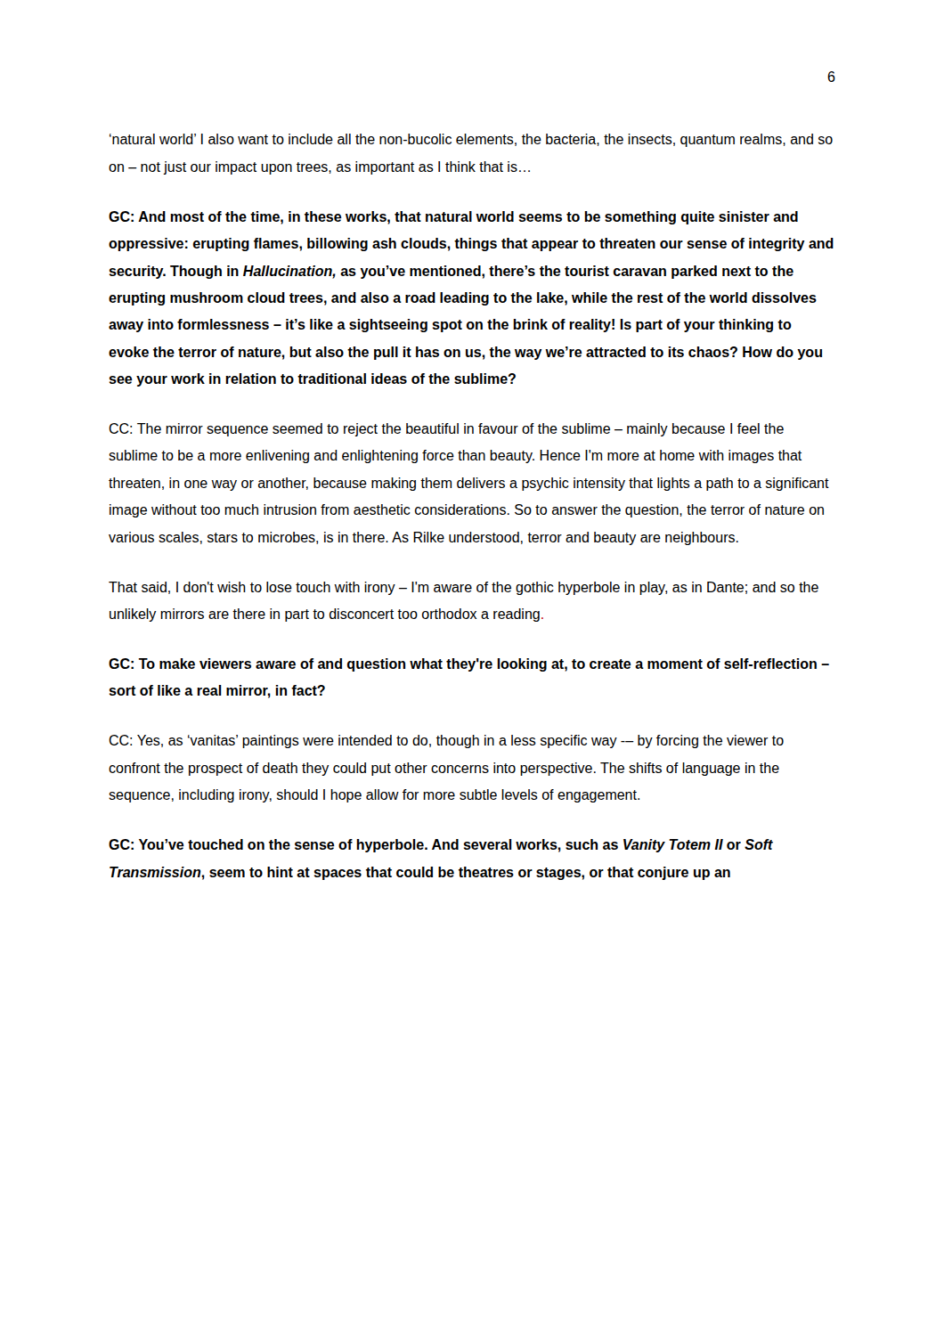6
‘natural world’ I also want to include all the non-bucolic elements, the bacteria, the insects, quantum realms, and so on – not just our impact upon trees, as important as I think that is…
GC: And most of the time, in these works, that natural world seems to be something quite sinister and oppressive: erupting flames, billowing ash clouds, things that appear to threaten our sense of integrity and security. Though in Hallucination, as you’ve mentioned, there’s the tourist caravan parked next to the erupting mushroom cloud trees, and also a road leading to the lake, while the rest of the world dissolves away into formlessness – it’s like a sightseeing spot on the brink of reality! Is part of your thinking to evoke the terror of nature, but also the pull it has on us, the way we’re attracted to its chaos? How do you see your work in relation to traditional ideas of the sublime?
CC: The mirror sequence seemed to reject the beautiful in favour of the sublime – mainly because I feel the sublime to be a more enlivening and enlightening force than beauty. Hence I'm more at home with images that threaten, in one way or another, because making them delivers a psychic intensity that lights a path to a significant image without too much intrusion from aesthetic considerations. So to answer the question, the terror of nature on various scales, stars to microbes, is in there. As Rilke understood, terror and beauty are neighbours.
That said, I don't wish to lose touch with irony – I'm aware of the gothic hyperbole in play, as in Dante; and so the unlikely mirrors are there in part to disconcert too orthodox a reading.
GC: To make viewers aware of and question what they're looking at, to create a moment of self-reflection – sort of like a real mirror, in fact?
CC: Yes, as ‘vanitas’ paintings were intended to do, though in a less specific way -– by forcing the viewer to confront the prospect of death they could put other concerns into perspective. The shifts of language in the sequence, including irony, should I hope allow for more subtle levels of engagement.
GC: You’ve touched on the sense of hyperbole. And several works, such as Vanity Totem II or Soft Transmission, seem to hint at spaces that could be theatres or stages, or that conjure up an